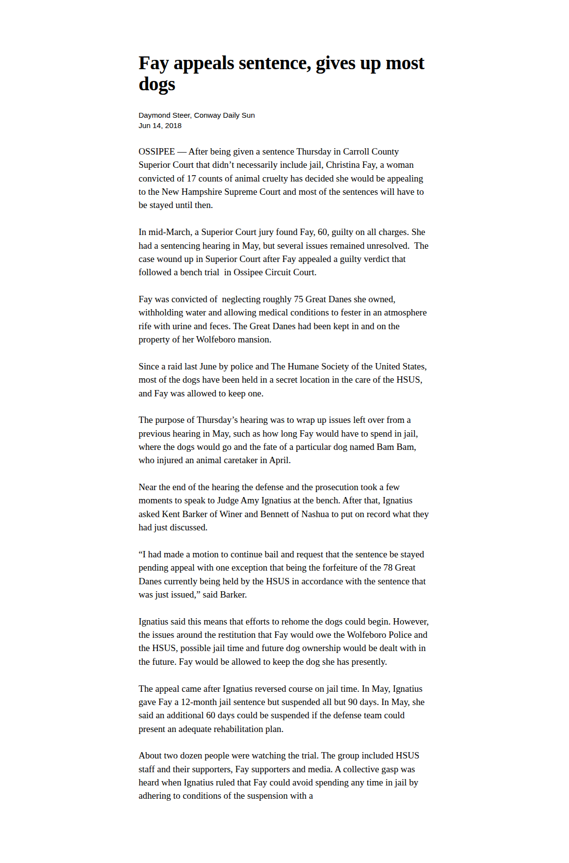Fay appeals sentence, gives up most dogs
Daymond Steer, Conway Daily Sun
Jun 14, 2018
OSSIPEE — After being given a sentence Thursday in Carroll County Superior Court that didn’t necessarily include jail, Christina Fay, a woman convicted of 17 counts of animal cruelty has decided she would be appealing to the New Hampshire Supreme Court and most of the sentences will have to be stayed until then.
In mid-March, a Superior Court jury found Fay, 60, guilty on all charges. She had a sentencing hearing in May, but several issues remained unresolved. The case wound up in Superior Court after Fay appealed a guilty verdict that followed a bench trial in Ossipee Circuit Court.
Fay was convicted of neglecting roughly 75 Great Danes she owned, withholding water and allowing medical conditions to fester in an atmosphere rife with urine and feces. The Great Danes had been kept in and on the property of her Wolfeboro mansion.
Since a raid last June by police and The Humane Society of the United States, most of the dogs have been held in a secret location in the care of the HSUS, and Fay was allowed to keep one.
The purpose of Thursday’s hearing was to wrap up issues left over from a previous hearing in May, such as how long Fay would have to spend in jail, where the dogs would go and the fate of a particular dog named Bam Bam, who injured an animal caretaker in April.
Near the end of the hearing the defense and the prosecution took a few moments to speak to Judge Amy Ignatius at the bench. After that, Ignatius asked Kent Barker of Winer and Bennett of Nashua to put on record what they had just discussed.
“I had made a motion to continue bail and request that the sentence be stayed pending appeal with one exception that being the forfeiture of the 78 Great Danes currently being held by the HSUS in accordance with the sentence that was just issued,” said Barker.
Ignatius said this means that efforts to rehome the dogs could begin. However, the issues around the restitution that Fay would owe the Wolfeboro Police and the HSUS, possible jail time and future dog ownership would be dealt with in the future. Fay would be allowed to keep the dog she has presently.
The appeal came after Ignatius reversed course on jail time. In May, Ignatius gave Fay a 12-month jail sentence but suspended all but 90 days. In May, she said an additional 60 days could be suspended if the defense team could present an adequate rehabilitation plan.
About two dozen people were watching the trial. The group included HSUS staff and their supporters, Fay supporters and media. A collective gasp was heard when Ignatius ruled that Fay could avoid spending any time in jail by adhering to conditions of the suspension with a